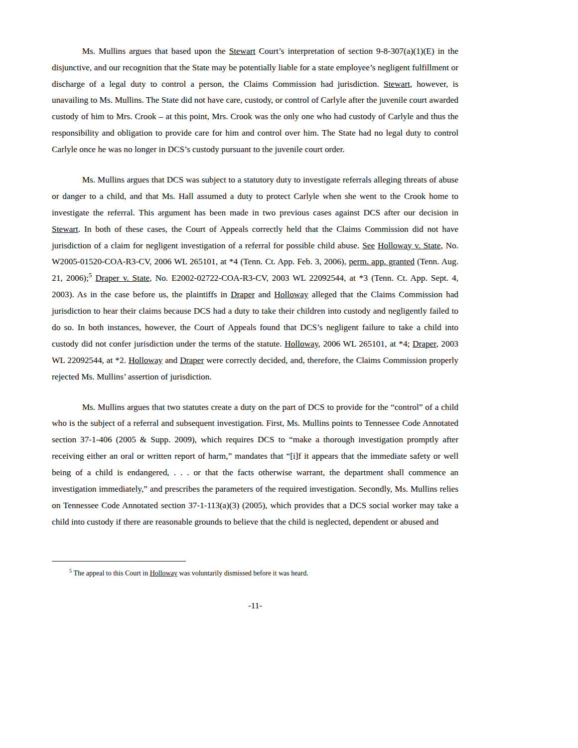Ms. Mullins argues that based upon the Stewart Court’s interpretation of section 9-8-307(a)(1)(E) in the disjunctive, and our recognition that the State may be potentially liable for a state employee’s negligent fulfillment or discharge of a legal duty to control a person, the Claims Commission had jurisdiction. Stewart, however, is unavailing to Ms. Mullins. The State did not have care, custody, or control of Carlyle after the juvenile court awarded custody of him to Mrs. Crook – at this point, Mrs. Crook was the only one who had custody of Carlyle and thus the responsibility and obligation to provide care for him and control over him. The State had no legal duty to control Carlyle once he was no longer in DCS’s custody pursuant to the juvenile court order.
Ms. Mullins argues that DCS was subject to a statutory duty to investigate referrals alleging threats of abuse or danger to a child, and that Ms. Hall assumed a duty to protect Carlyle when she went to the Crook home to investigate the referral. This argument has been made in two previous cases against DCS after our decision in Stewart. In both of these cases, the Court of Appeals correctly held that the Claims Commission did not have jurisdiction of a claim for negligent investigation of a referral for possible child abuse. See Holloway v. State, No. W2005-01520-COA-R3-CV, 2006 WL 265101, at *4 (Tenn. Ct. App. Feb. 3, 2006), perm. app. granted (Tenn. Aug. 21, 2006);5 Draper v. State, No. E2002-02722-COA-R3-CV, 2003 WL 22092544, at *3 (Tenn. Ct. App. Sept. 4, 2003). As in the case before us, the plaintiffs in Draper and Holloway alleged that the Claims Commission had jurisdiction to hear their claims because DCS had a duty to take their children into custody and negligently failed to do so. In both instances, however, the Court of Appeals found that DCS’s negligent failure to take a child into custody did not confer jurisdiction under the terms of the statute. Holloway, 2006 WL 265101, at *4; Draper, 2003 WL 22092544, at *2. Holloway and Draper were correctly decided, and, therefore, the Claims Commission properly rejected Ms. Mullins’ assertion of jurisdiction.
Ms. Mullins argues that two statutes create a duty on the part of DCS to provide for the “control” of a child who is the subject of a referral and subsequent investigation. First, Ms. Mullins points to Tennessee Code Annotated section 37-1-406 (2005 & Supp. 2009), which requires DCS to “make a thorough investigation promptly after receiving either an oral or written report of harm,” mandates that “[i]f it appears that the immediate safety or well being of a child is endangered, . . . or that the facts otherwise warrant, the department shall commence an investigation immediately,” and prescribes the parameters of the required investigation. Secondly, Ms. Mullins relies on Tennessee Code Annotated section 37-1-113(a)(3) (2005), which provides that a DCS social worker may take a child into custody if there are reasonable grounds to believe that the child is neglected, dependent or abused and
5 The appeal to this Court in Holloway was voluntarily dismissed before it was heard.
-11-